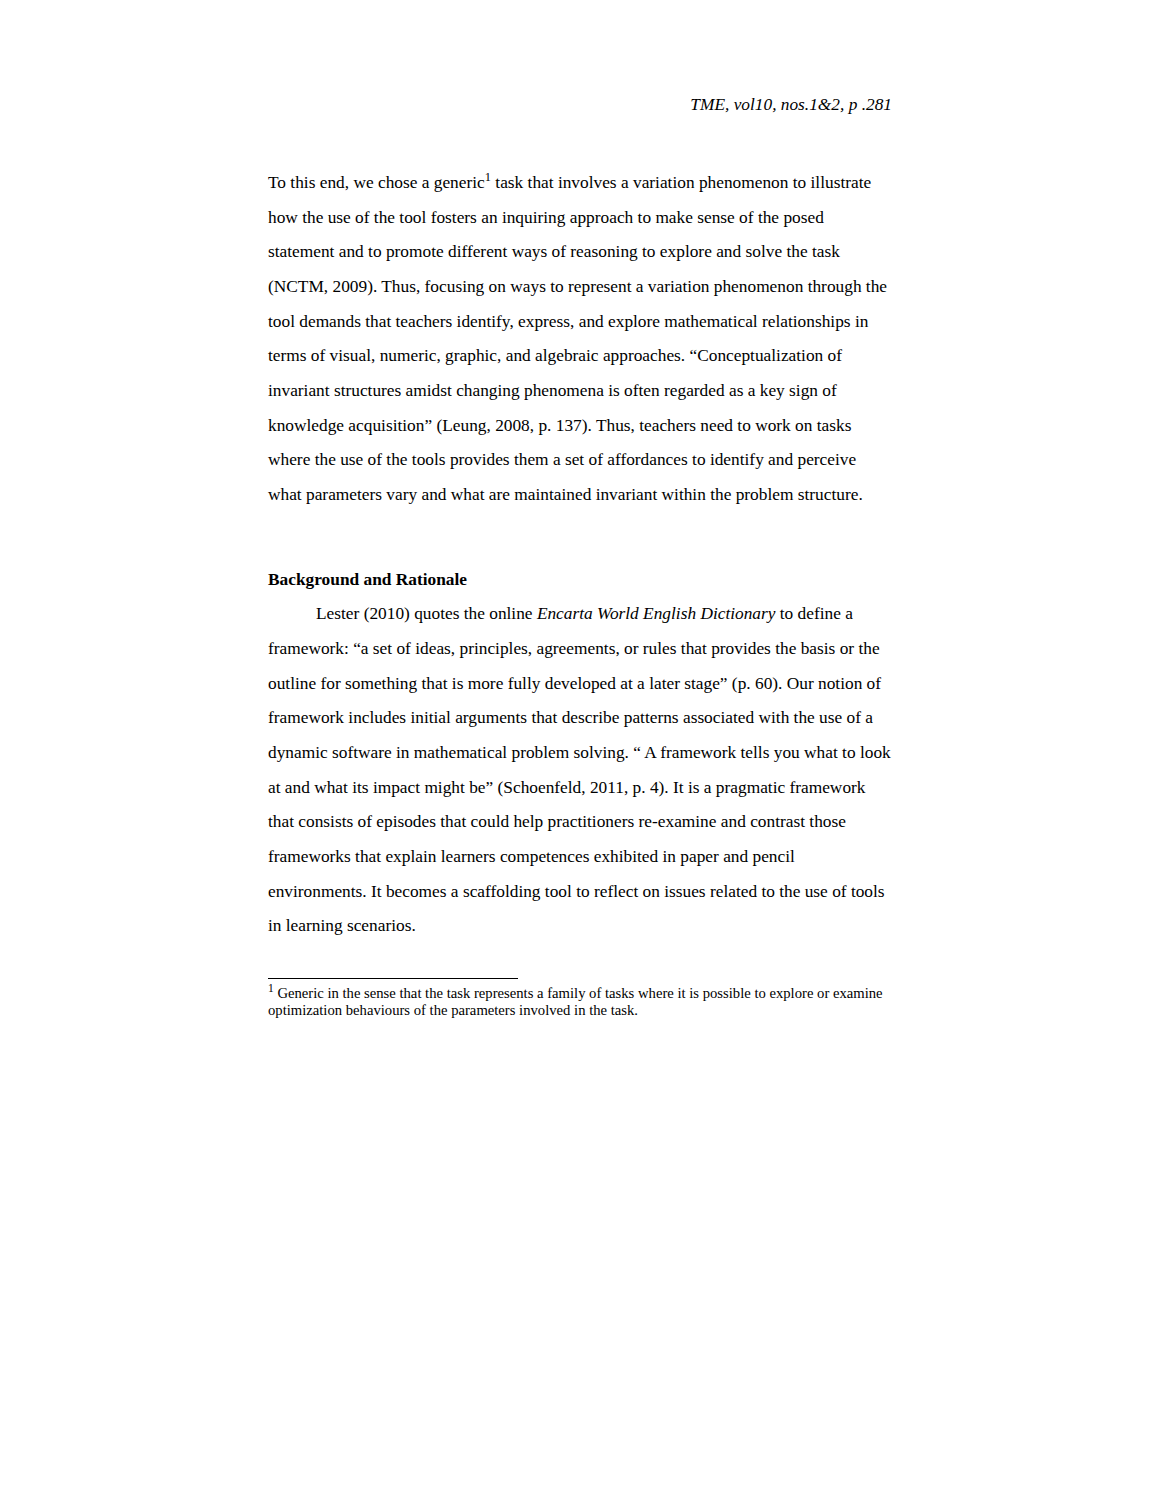TME, vol10, nos.1&2, p .281
To this end, we chose a generic1 task that involves a variation phenomenon to illustrate how the use of the tool fosters an inquiring approach to make sense of the posed statement and to promote different ways of reasoning to explore and solve the task (NCTM, 2009). Thus, focusing on ways to represent a variation phenomenon through the tool demands that teachers identify, express, and explore mathematical relationships in terms of visual, numeric, graphic, and algebraic approaches. “Conceptualization of invariant structures amidst changing phenomena is often regarded as a key sign of knowledge acquisition” (Leung, 2008, p. 137). Thus, teachers need to work on tasks where the use of the tools provides them a set of affordances to identify and perceive what parameters vary and what are maintained invariant within the problem structure.
Background and Rationale
Lester (2010) quotes the online Encarta World English Dictionary to define a framework: “a set of ideas, principles, agreements, or rules that provides the basis or the outline for something that is more fully developed at a later stage” (p. 60). Our notion of framework includes initial arguments that describe patterns associated with the use of a dynamic software in mathematical problem solving. “ A framework tells you what to look at and what its impact might be” (Schoenfeld, 2011, p. 4). It is a pragmatic framework that consists of episodes that could help practitioners re-examine and contrast those frameworks that explain learners competences exhibited in paper and pencil environments. It becomes a scaffolding tool to reflect on issues related to the use of tools in learning scenarios.
1 Generic in the sense that the task represents a family of tasks where it is possible to explore or examine optimization behaviours of the parameters involved in the task.